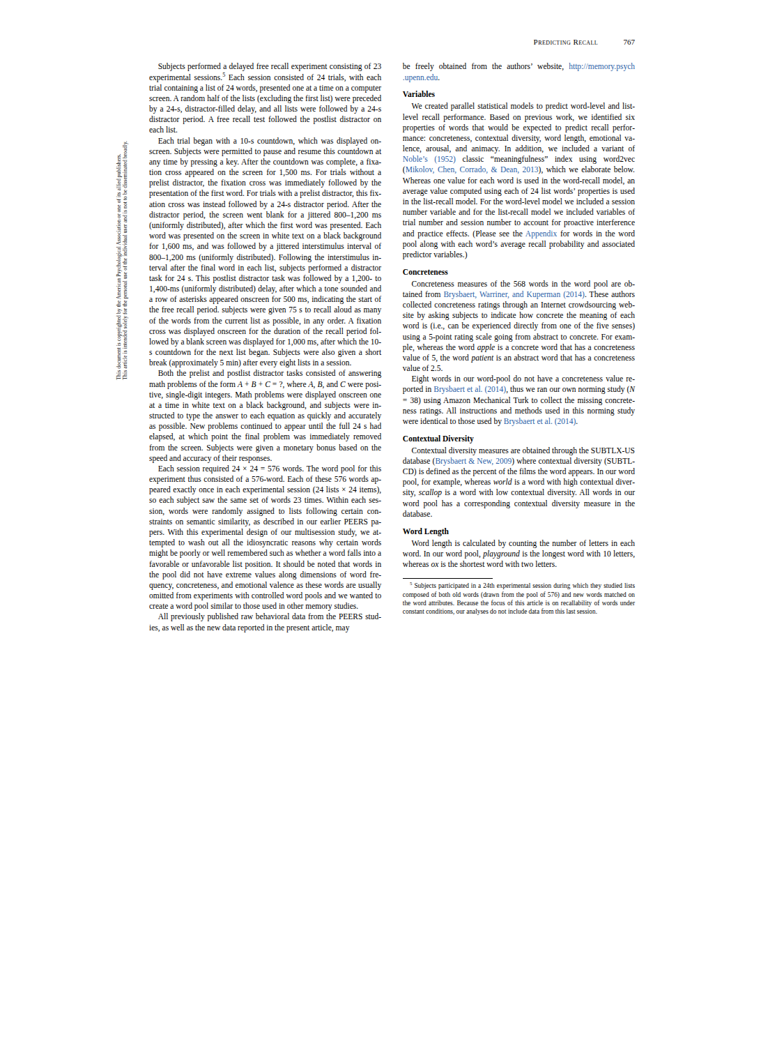This document is copyrighted by the American Psychological Association or one of its allied publishers. This article is intended solely for the personal use of the individual user and is not to be disseminated broadly.
Predicting Recall 767
Subjects performed a delayed free recall experiment consisting of 23 experimental sessions.5 Each session consisted of 24 trials, with each trial containing a list of 24 words, presented one at a time on a computer screen. A random half of the lists (excluding the first list) were preceded by a 24-s, distractor-filled delay, and all lists were followed by a 24-s distractor period. A free recall test followed the postlist distractor on each list.
Each trial began with a 10-s countdown, which was displayed onscreen. Subjects were permitted to pause and resume this countdown at any time by pressing a key. After the countdown was complete, a fixation cross appeared on the screen for 1,500 ms. For trials without a prelist distractor, the fixation cross was immediately followed by the presentation of the first word. For trials with a prelist distractor, this fixation cross was instead followed by a 24-s distractor period. After the distractor period, the screen went blank for a jittered 800–1,200 ms (uniformly distributed), after which the first word was presented. Each word was presented on the screen in white text on a black background for 1,600 ms, and was followed by a jittered interstimulus interval of 800–1,200 ms (uniformly distributed). Following the interstimulus interval after the final word in each list, subjects performed a distractor task for 24 s. This postlist distractor task was followed by a 1,200- to 1,400-ms (uniformly distributed) delay, after which a tone sounded and a row of asterisks appeared onscreen for 500 ms, indicating the start of the free recall period. subjects were given 75 s to recall aloud as many of the words from the current list as possible, in any order. A fixation cross was displayed onscreen for the duration of the recall period followed by a blank screen was displayed for 1,000 ms, after which the 10-s countdown for the next list began. Subjects were also given a short break (approximately 5 min) after every eight lists in a session.
Both the prelist and postlist distractor tasks consisted of answering math problems of the form A + B + C = ?, where A, B, and C were positive, single-digit integers. Math problems were displayed onscreen one at a time in white text on a black background, and subjects were instructed to type the answer to each equation as quickly and accurately as possible. New problems continued to appear until the full 24 s had elapsed, at which point the final problem was immediately removed from the screen. Subjects were given a monetary bonus based on the speed and accuracy of their responses.
Each session required 24 × 24 = 576 words. The word pool for this experiment thus consisted of a 576-word. Each of these 576 words appeared exactly once in each experimental session (24 lists × 24 items), so each subject saw the same set of words 23 times. Within each session, words were randomly assigned to lists following certain constraints on semantic similarity, as described in our earlier PEERS papers. With this experimental design of our multisession study, we attempted to wash out all the idiosyncratic reasons why certain words might be poorly or well remembered such as whether a word falls into a favorable or unfavorable list position. It should be noted that words in the pool did not have extreme values along dimensions of word frequency, concreteness, and emotional valence as these words are usually omitted from experiments with controlled word pools and we wanted to create a word pool similar to those used in other memory studies.
All previously published raw behavioral data from the PEERS studies, as well as the new data reported in the present article, may
be freely obtained from the authors’ website, http://memory.psych .upenn.edu.
Variables
We created parallel statistical models to predict word-level and list-level recall performance. Based on previous work, we identified six properties of words that would be expected to predict recall performance: concreteness, contextual diversity, word length, emotional valence, arousal, and animacy. In addition, we included a variant of Noble’s (1952) classic “meaningfulness” index using word2vec (Mikolov, Chen, Corrado, & Dean, 2013), which we elaborate below. Whereas one value for each word is used in the word-recall model, an average value computed using each of 24 list words’ properties is used in the list-recall model. For the word-level model we included a session number variable and for the list-recall model we included variables of trial number and session number to account for proactive interference and practice effects. (Please see the Appendix for words in the word pool along with each word’s average recall probability and associated predictor variables.)
Concreteness
Concreteness measures of the 568 words in the word pool are obtained from Brysbaert, Warriner, and Kuperman (2014). These authors collected concreteness ratings through an Internet crowdsourcing website by asking subjects to indicate how concrete the meaning of each word is (i.e., can be experienced directly from one of the five senses) using a 5-point rating scale going from abstract to concrete. For example, whereas the word apple is a concrete word that has a concreteness value of 5, the word patient is an abstract word that has a concreteness value of 2.5.
Eight words in our word-pool do not have a concreteness value reported in Brysbaert et al. (2014), thus we ran our own norming study (N = 38) using Amazon Mechanical Turk to collect the missing concreteness ratings. All instructions and methods used in this norming study were identical to those used by Brysbaert et al. (2014).
Contextual Diversity
Contextual diversity measures are obtained through the SUBTLX-US database (Brysbaert & New, 2009) where contextual diversity (SUBTL-CD) is defined as the percent of the films the word appears. In our word pool, for example, whereas world is a word with high contextual diversity, scallop is a word with low contextual diversity. All words in our word pool has a corresponding contextual diversity measure in the database.
Word Length
Word length is calculated by counting the number of letters in each word. In our word pool, playground is the longest word with 10 letters, whereas ox is the shortest word with two letters.
5 Subjects participated in a 24th experimental session during which they studied lists composed of both old words (drawn from the pool of 576) and new words matched on the word attributes. Because the focus of this article is on recallability of words under constant conditions, our analyses do not include data from this last session.